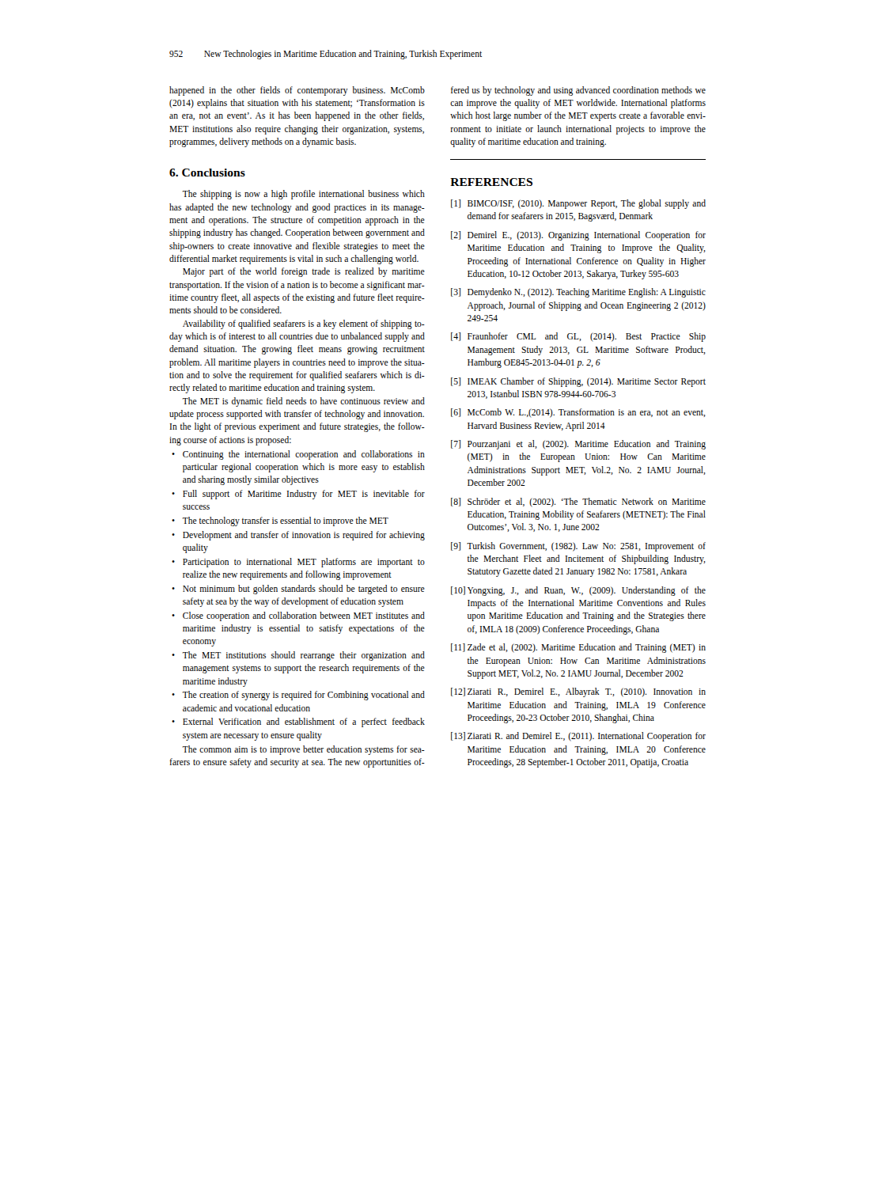952 New Technologies in Maritime Education and Training, Turkish Experiment
happened in the other fields of contemporary business. McComb (2014) explains that situation with his statement; ‘Transformation is an era, not an event’. As it has been happened in the other fields, MET institutions also require changing their organization, systems, programmes, delivery methods on a dynamic basis.
6. Conclusions
The shipping is now a high profile international business which has adapted the new technology and good practices in its management and operations. The structure of competition approach in the shipping industry has changed. Cooperation between government and ship-owners to create innovative and flexible strategies to meet the differential market requirements is vital in such a challenging world.
Major part of the world foreign trade is realized by maritime transportation. If the vision of a nation is to become a significant maritime country fleet, all aspects of the existing and future fleet requirements should to be considered.
Availability of qualified seafarers is a key element of shipping today which is of interest to all countries due to unbalanced supply and demand situation. The growing fleet means growing recruitment problem. All maritime players in countries need to improve the situation and to solve the requirement for qualified seafarers which is directly related to maritime education and training system.
The MET is dynamic field needs to have continuous review and update process supported with transfer of technology and innovation. In the light of previous experiment and future strategies, the following course of actions is proposed:
Continuing the international cooperation and collaborations in particular regional cooperation which is more easy to establish and sharing mostly similar objectives
Full support of Maritime Industry for MET is inevitable for success
The technology transfer is essential to improve the MET
Development and transfer of innovation is required for achieving quality
Participation to international MET platforms are important to realize the new requirements and following improvement
Not minimum but golden standards should be targeted to ensure safety at sea by the way of development of education system
Close cooperation and collaboration between MET institutes and maritime industry is essential to satisfy expectations of the economy
The MET institutions should rearrange their organization and management systems to support the research requirements of the maritime industry
The creation of synergy is required for Combining vocational and academic and vocational education
External Verification and establishment of a perfect feedback system are necessary to ensure quality
The common aim is to improve better education systems for seafarers to ensure safety and security at sea. The new opportunities offered us by technology and using advanced coordination methods we can improve the quality of MET worldwide. International platforms which host large number of the MET experts create a favorable environment to initiate or launch international projects to improve the quality of maritime education and training.
REFERENCES
BIMCO/ISF, (2010). Manpower Report, The global supply and demand for seafarers in 2015, Bagsværd, Denmark
Demirel E., (2013). Organizing International Cooperation for Maritime Education and Training to Improve the Quality, Proceeding of International Conference on Quality in Higher Education, 10-12 October 2013, Sakarya, Turkey 595-603
Demydenko N., (2012). Teaching Maritime English: A Linguistic Approach, Journal of Shipping and Ocean Engineering 2 (2012) 249-254
Fraunhofer CML and GL, (2014). Best Practice Ship Management Study 2013, GL Maritime Software Product, Hamburg OE845-2013-04-01 p. 2, 6
IMEAK Chamber of Shipping, (2014). Maritime Sector Report 2013, Istanbul ISBN 978-9944-60-706-3
McComb W. L.,(2014). Transformation is an era, not an event, Harvard Business Review, April 2014
Pourzanjani et al, (2002). Maritime Education and Training (MET) in the European Union: How Can Maritime Administrations Support MET, Vol.2, No. 2 IAMU Journal, December 2002
Schröder et al, (2002). ‘The Thematic Network on Maritime Education, Training Mobility of Seafarers (METNET): The Final Outcomes’, Vol. 3, No. 1, June 2002
Turkish Government, (1982). Law No: 2581, Improvement of the Merchant Fleet and Incitement of Shipbuilding Industry, Statutory Gazette dated 21 January 1982 No: 17581, Ankara
Yongxing, J., and Ruan, W., (2009). Understanding of the Impacts of the International Maritime Conventions and Rules upon Maritime Education and Training and the Strategies there of, IMLA 18 (2009) Conference Proceedings, Ghana
Zade et al, (2002). Maritime Education and Training (MET) in the European Union: How Can Maritime Administrations Support MET, Vol.2, No. 2 IAMU Journal, December 2002
Ziarati R., Demirel E., Albayrak T., (2010). Innovation in Maritime Education and Training, IMLA 19 Conference Proceedings, 20-23 October 2010, Shanghai, China
Ziarati R. and Demirel E., (2011). International Cooperation for Maritime Education and Training, IMLA 20 Conference Proceedings, 28 September-1 October 2011, Opatija, Croatia